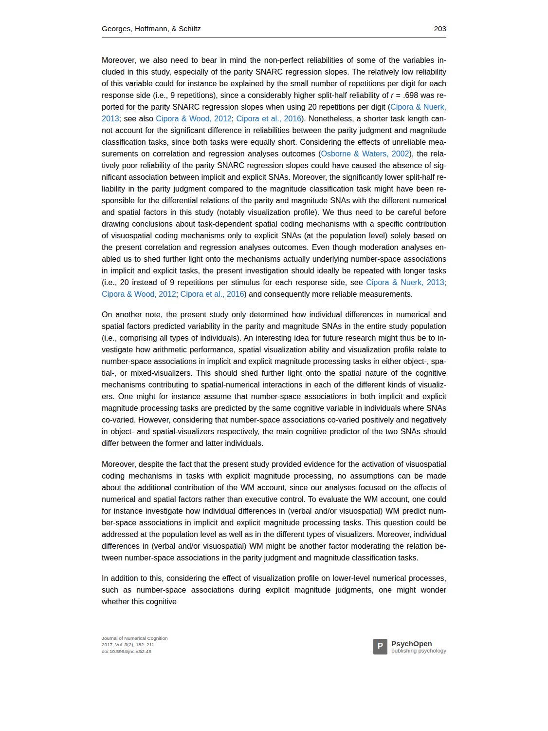Georges, Hoffmann, & Schiltz 203
Moreover, we also need to bear in mind the non-perfect reliabilities of some of the variables included in this study, especially of the parity SNARC regression slopes. The relatively low reliability of this variable could for instance be explained by the small number of repetitions per digit for each response side (i.e., 9 repetitions), since a considerably higher split-half reliability of r = .698 was reported for the parity SNARC regression slopes when using 20 repetitions per digit (Cipora & Nuerk, 2013; see also Cipora & Wood, 2012; Cipora et al., 2016). Nonetheless, a shorter task length cannot account for the significant difference in reliabilities between the parity judgment and magnitude classification tasks, since both tasks were equally short. Considering the effects of unreliable measurements on correlation and regression analyses outcomes (Osborne & Waters, 2002), the relatively poor reliability of the parity SNARC regression slopes could have caused the absence of significant association between implicit and explicit SNAs. Moreover, the significantly lower split-half reliability in the parity judgment compared to the magnitude classification task might have been responsible for the differential relations of the parity and magnitude SNAs with the different numerical and spatial factors in this study (notably visualization profile). We thus need to be careful before drawing conclusions about task-dependent spatial coding mechanisms with a specific contribution of visuospatial coding mechanisms only to explicit SNAs (at the population level) solely based on the present correlation and regression analyses outcomes. Even though moderation analyses enabled us to shed further light onto the mechanisms actually underlying number-space associations in implicit and explicit tasks, the present investigation should ideally be repeated with longer tasks (i.e., 20 instead of 9 repetitions per stimulus for each response side, see Cipora & Nuerk, 2013; Cipora & Wood, 2012; Cipora et al., 2016) and consequently more reliable measurements.
On another note, the present study only determined how individual differences in numerical and spatial factors predicted variability in the parity and magnitude SNAs in the entire study population (i.e., comprising all types of individuals). An interesting idea for future research might thus be to investigate how arithmetic performance, spatial visualization ability and visualization profile relate to number-space associations in implicit and explicit magnitude processing tasks in either object-, spatial-, or mixed-visualizers. This should shed further light onto the spatial nature of the cognitive mechanisms contributing to spatial-numerical interactions in each of the different kinds of visualizers. One might for instance assume that number-space associations in both implicit and explicit magnitude processing tasks are predicted by the same cognitive variable in individuals where SNAs co-varied. However, considering that number-space associations co-varied positively and negatively in object- and spatial-visualizers respectively, the main cognitive predictor of the two SNAs should differ between the former and latter individuals.
Moreover, despite the fact that the present study provided evidence for the activation of visuospatial coding mechanisms in tasks with explicit magnitude processing, no assumptions can be made about the additional contribution of the WM account, since our analyses focused on the effects of numerical and spatial factors rather than executive control. To evaluate the WM account, one could for instance investigate how individual differences in (verbal and/or visuospatial) WM predict number-space associations in implicit and explicit magnitude processing tasks. This question could be addressed at the population level as well as in the different types of visualizers. Moreover, individual differences in (verbal and/or visuospatial) WM might be another factor moderating the relation between number-space associations in the parity judgment and magnitude classification tasks.
In addition to this, considering the effect of visualization profile on lower-level numerical processes, such as number-space associations during explicit magnitude judgments, one might wonder whether this cognitive
Journal of Numerical Cognition
2017, Vol. 3(2), 182–211
doi:10.5964/jnc.v3i2.46
P PsychOpen publishing psychology